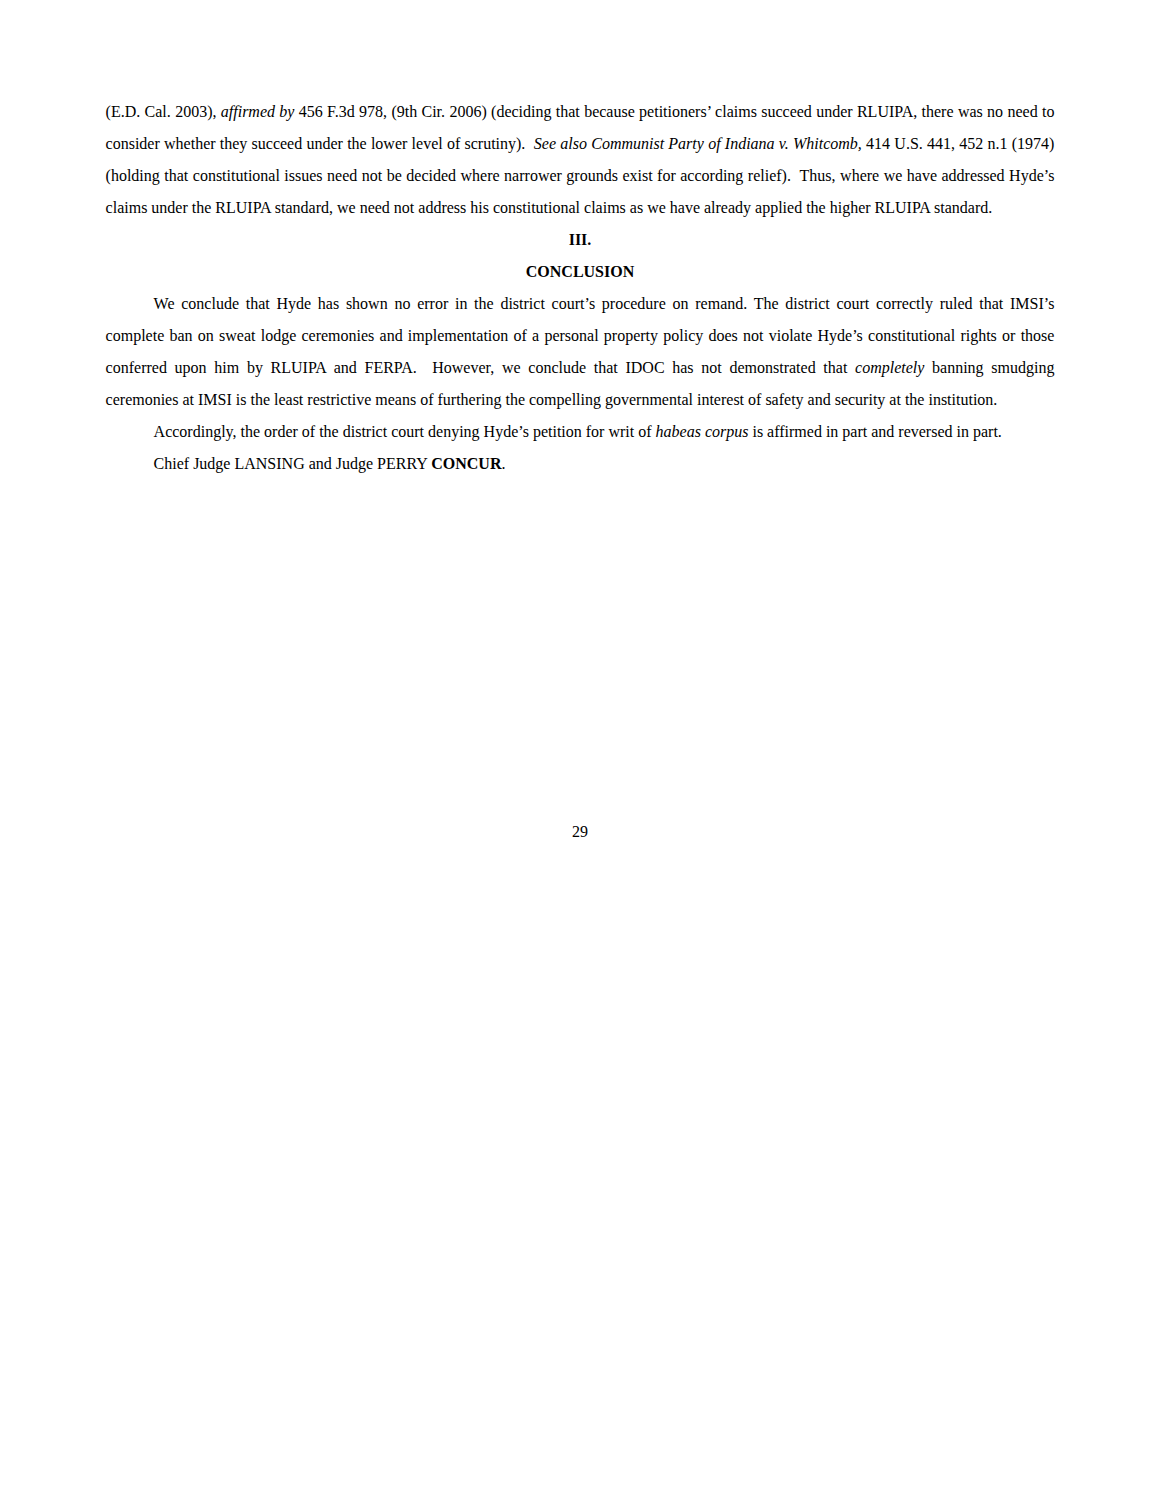(E.D. Cal. 2003), affirmed by 456 F.3d 978, (9th Cir. 2006) (deciding that because petitioners’ claims succeed under RLUIPA, there was no need to consider whether they succeed under the lower level of scrutiny). See also Communist Party of Indiana v. Whitcomb, 414 U.S. 441, 452 n.1 (1974) (holding that constitutional issues need not be decided where narrower grounds exist for according relief). Thus, where we have addressed Hyde’s claims under the RLUIPA standard, we need not address his constitutional claims as we have already applied the higher RLUIPA standard.
III.
CONCLUSION
We conclude that Hyde has shown no error in the district court’s procedure on remand. The district court correctly ruled that IMSI’s complete ban on sweat lodge ceremonies and implementation of a personal property policy does not violate Hyde’s constitutional rights or those conferred upon him by RLUIPA and FERPA. However, we conclude that IDOC has not demonstrated that completely banning smudging ceremonies at IMSI is the least restrictive means of furthering the compelling governmental interest of safety and security at the institution.
Accordingly, the order of the district court denying Hyde’s petition for writ of habeas corpus is affirmed in part and reversed in part.
Chief Judge LANSING and Judge PERRY CONCUR.
29